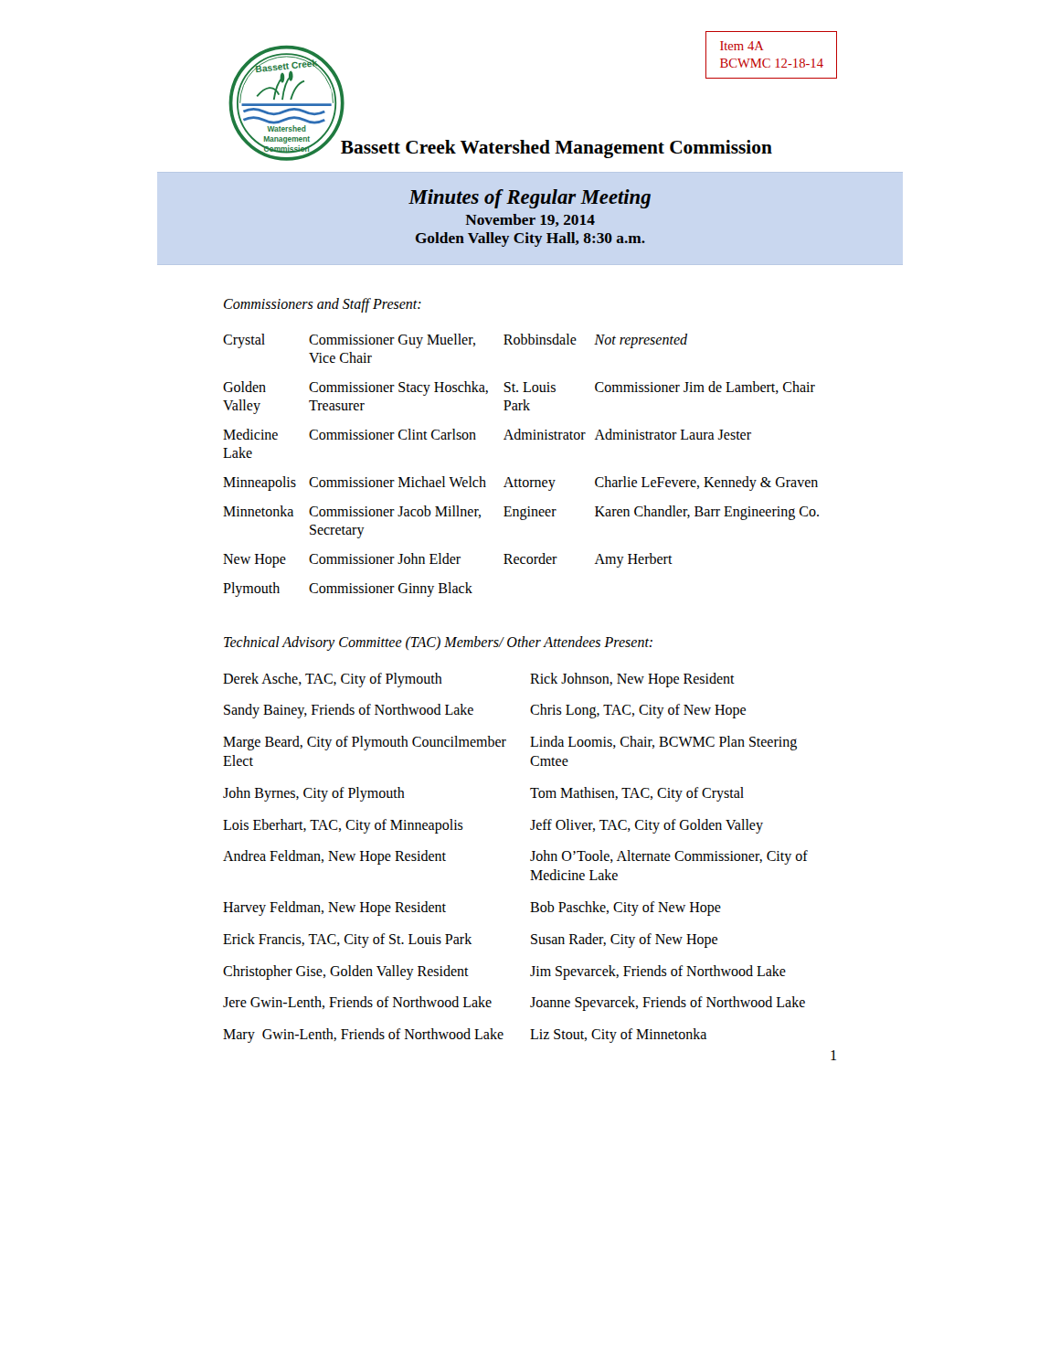Item 4A
BCWMC 12-18-14
Bassett Creek Watershed Management Commission
Bassett Creek Watershed Management Commission
Minutes of Regular Meeting
November 19, 2014
Golden Valley City Hall, 8:30 a.m.
Commissioners and Staff Present:
| Crystal | Commissioner Guy Mueller, Vice Chair | Robbinsdale | Not represented |
| Golden Valley | Commissioner Stacy Hoschka, Treasurer | St. Louis Park | Commissioner Jim de Lambert, Chair |
| Medicine Lake | Commissioner Clint Carlson | Administrator | Administrator Laura Jester |
| Minneapolis | Commissioner Michael Welch | Attorney | Charlie LeFevere, Kennedy & Graven |
| Minnetonka | Commissioner Jacob Millner, Secretary | Engineer | Karen Chandler, Barr Engineering Co. |
| New Hope | Commissioner John Elder | Recorder | Amy Herbert |
| Plymouth | Commissioner Ginny Black | | |
Technical Advisory Committee (TAC) Members/ Other Attendees Present:
| Derek Asche, TAC, City of Plymouth | Rick Johnson, New Hope Resident |
| Sandy Bainey, Friends of Northwood Lake | Chris Long, TAC, City of New Hope |
| Marge Beard, City of Plymouth Councilmember Elect | Linda Loomis, Chair, BCWMC Plan Steering Cmtee |
| John Byrnes, City of Plymouth | Tom Mathisen, TAC, City of Crystal |
| Lois Eberhart, TAC, City of Minneapolis | Jeff Oliver, TAC, City of Golden Valley |
| Andrea Feldman, New Hope Resident | John O’Toole, Alternate Commissioner, City of Medicine Lake |
| Harvey Feldman, New Hope Resident | Bob Paschke, City of New Hope |
| Erick Francis, TAC, City of St. Louis Park | Susan Rader, City of New Hope |
| Christopher Gise, Golden Valley Resident | Jim Spevarcek, Friends of Northwood Lake |
| Jere Gwin-Lenth, Friends of Northwood Lake | Joanne Spevarcek, Friends of Northwood Lake |
| Mary Gwin-Lenth, Friends of Northwood Lake | Liz Stout, City of Minnetonka |
1